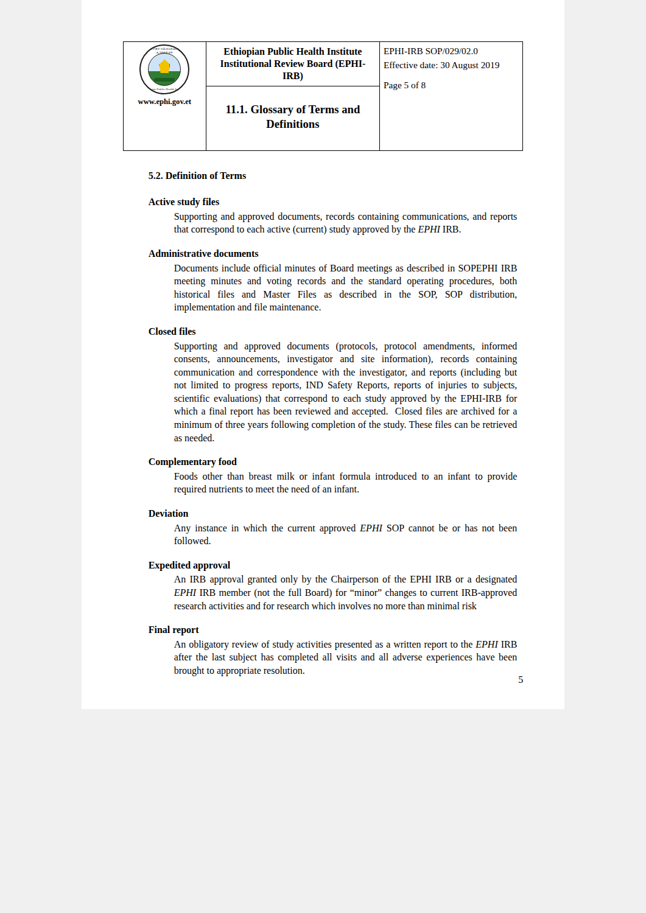| የኢትዮጵያ የሕብረተሰብ ጤና ኢንስቲትዩት Ethiopian Public Health Institute www.ephi.gov.et | Ethiopian Public Health Institute Institutional Review Board (EPHI-IRB) 11.1. Glossary of Terms and Definitions | EPHI-IRB SOP/029/02.0 Effective date: 30 August 2019 Page 5 of 8 |
5.2. Definition of Terms
Active study files
Supporting and approved documents, records containing communications, and reports that correspond to each active (current) study approved by the EPHI IRB.
Administrative documents
Documents include official minutes of Board meetings as described in SOPEPHI IRB meeting minutes and voting records and the standard operating procedures, both historical files and Master Files as described in the SOP, SOP distribution, implementation and file maintenance.
Closed files
Supporting and approved documents (protocols, protocol amendments, informed consents, announcements, investigator and site information), records containing communication and correspondence with the investigator, and reports (including but not limited to progress reports, IND Safety Reports, reports of injuries to subjects, scientific evaluations) that correspond to each study approved by the EPHI-IRB for which a final report has been reviewed and accepted. Closed files are archived for a minimum of three years following completion of the study. These files can be retrieved as needed.
Complementary food
Foods other than breast milk or infant formula introduced to an infant to provide required nutrients to meet the need of an infant.
Deviation
Any instance in which the current approved EPHI SOP cannot be or has not been followed.
Expedited approval
An IRB approval granted only by the Chairperson of the EPHI IRB or a designated EPHI IRB member (not the full Board) for “minor” changes to current IRB-approved research activities and for research which involves no more than minimal risk
Final report
An obligatory review of study activities presented as a written report to the EPHI IRB after the last subject has completed all visits and all adverse experiences have been brought to appropriate resolution.
5